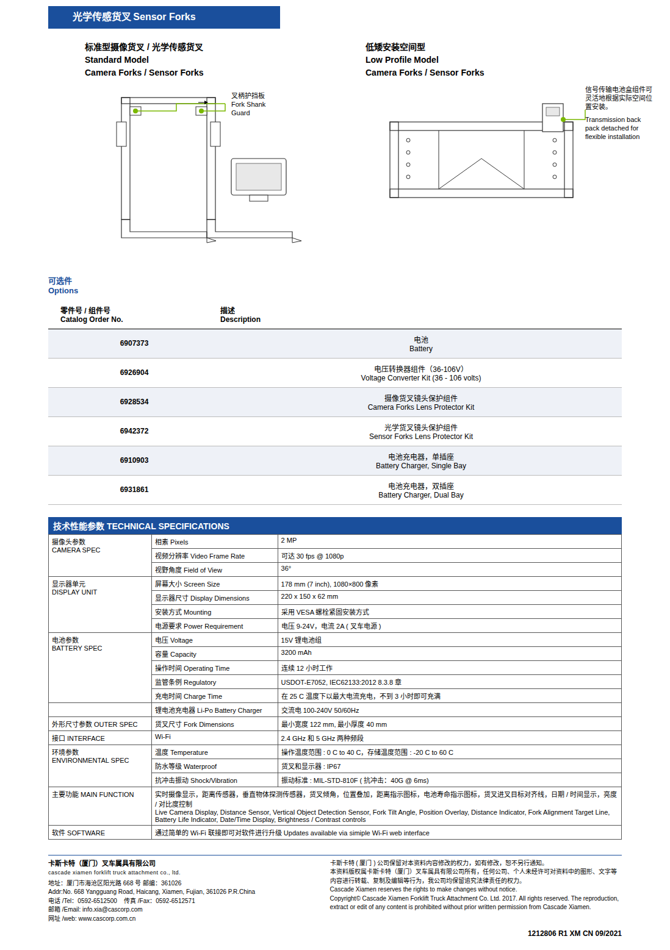光学传感货叉 Sensor Forks
标准型摄像货叉 / 光学传感货叉
Standard Model
Camera Forks / Sensor Forks
叉柄护挡板 Fork Shank
Guard
低矮安装空间型
Low Profile Model
Camera Forks / Sensor Forks
信号传输电池盒组件可灵活地根据实际空间位置安装。 Transmission back pack detached for flexible installation
可选件
Options
| 零件号 / 组件号 Catalog Order No. | 描述 Description |
| --- | --- |
| 6907373 | 电池 Battery |
| 6926904 | 电压转换器组件（36-106V） Voltage Converter Kit (36 - 106 volts) |
| 6928534 | 摄像货叉镜头保护组件 Camera Forks Lens Protector Kit |
| 6942372 | 光学货叉镜头保护组件 Sensor Forks Lens Protector Kit |
| 6910903 | 电池充电器，单插座 Battery Charger, Single Bay |
| 6931861 | 电池充电器，双插座 Battery Charger, Dual Bay |
技术性能参数 TECHNICAL SPECIFICATIONS
| 摄像头参数 CAMERA SPEC | 相素 Pixels | 2 MP |
| 视频分辨率 Video Frame Rate | 可达 30 fps @ 1080p |
| 视野角度 Field of View | 36° |
| 显示器单元 DISPLAY UNIT | 屏幕大小 Screen Size | 178 mm (7 inch), 1080×800 像素 |
| 显示器尺寸 Display Dimensions | 220 x 150 x 62 mm |
| 安装方式 Mounting | 采用 VESA 螺栓紧固安装方式 |
| 电源要求 Power Requirement | 电压 9-24V，电流 2A ( 叉车电源 ) |
| 电池参数 BATTERY SPEC | 电压 Voltage | 15V 锂电池组 |
| 容量 Capacity | 3200 mAh |
| 操作时间 Operating Time | 连续 12 小时工作 |
| 监管条例 Regulatory | USDOT-E7052, IEC62133:2012 8.3.8 章 |
| 充电时间 Charge Time | 在 25 C 温度下以最大电流充电，不到 3 小时即可充满 |
| | 锂电池充电器 Li-Po Battery Charger | 交流电 100-240V 50/60Hz |
| 外形尺寸参数 OUTER SPEC | 货叉尺寸 Fork Dimensions | 最小宽度 122 mm, 最小厚度 40 mm |
| 接口 INTERFACE | Wi-Fi | 2.4 GHz 和 5 GHz 两种频段 |
| 环境参数 ENVIRONMENTAL SPEC | 温度 Temperature | 操作温度范围 : 0 C to 40 C，存储温度范围 : -20 C to 60 C |
| 防水等级 Waterproof | 货叉和显示器 : IP67 |
| 抗冲击振动 Shock/Vibration | 振动标准 : MIL-STD-810F ( 抗冲击：40G @ 6ms) |
| 主要功能 MAIN FUNCTION | 实时摄像显示，距离传感器，垂直物体探测传感器，货叉倾角，位置叠加，距离指示图标，电池寿命指示图标，货叉进叉目标对齐线，日期 / 时间显示，亮度 / 对比度控制 Live Camera Display, Distance Sensor, Vertical Object Detection Sensor, Fork Tilt Angle, Position Overlay, Distance Indicator, Fork Alignment Target Line, Battery Life Indicator, Date/Time Display, Brightness / Contrast controls |
| 软件 SOFTWARE | 通过简单的 Wi-Fi 联接即可对软件进行升级 Updates available via simiple Wi-Fi web interface |
卡斯卡特（厦门）叉车属具有限公司
cascade xiamen forklift truck attachment co., ltd.
地址：厦门市海沧区阳光路 668 号 邮编：361026
Addr:No. 668 Yangguang Road, Haicang, Xiamen, Fujian, 361026 P.R.China
电话 /Tel：0592-6512500 传真 /Fax：0592-6512571
邮箱 /Email: info.xia@cascorp.com
网址 /web: www.cascorp.com.cn
卡斯卡特 ( 厦门 ) 公司保留对本资料内容修改的权力，如有修改，恕不另行通知。
本资料版权属卡斯卡特（厦门）叉车属具有限公司所有，任何公司、个人未经许可对资料中的图形、文字等内容进行转载、复制及编辑等行为，我公司均保留追究法律责任的权力。
Cascade Xiamen reserves the rights to make changes without notice.
Copyright© Cascade Xiamen Forklift Truck Attachment Co. Ltd. 2017. All rights reserved. The reproduction, extract or edit of any content is prohibited without prior written permission from Cascade Xiamen.
1212806 R1 XM CN 09/2021